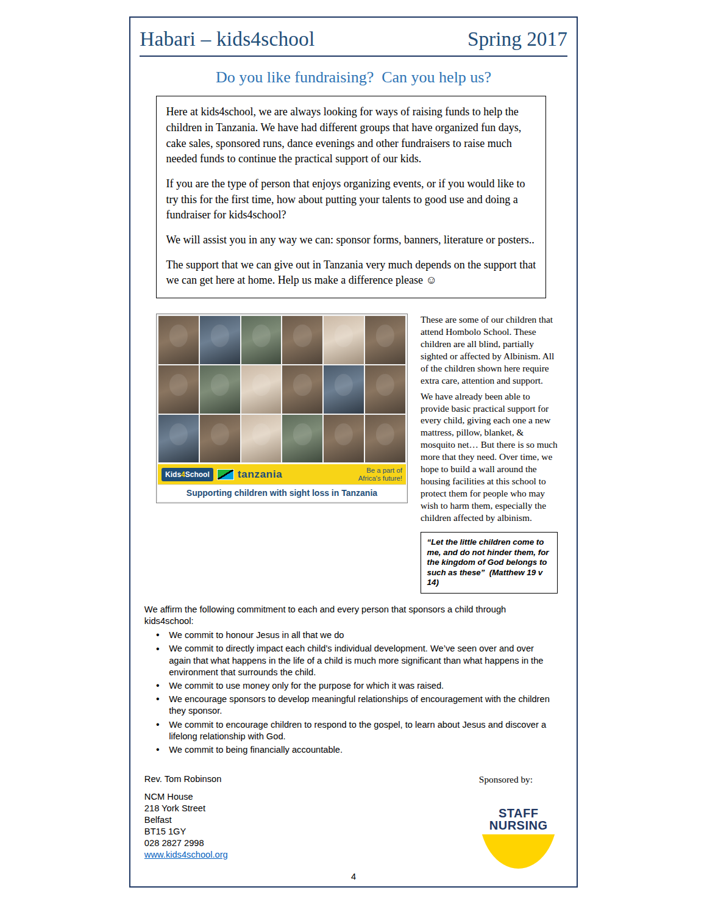Habari – kids4school
Spring 2017
Do you like fundraising? Can you help us?
Here at kids4school, we are always looking for ways of raising funds to help the children in Tanzania. We have had different groups that have organized fun days, cake sales, sponsored runs, dance evenings and other fundraisers to raise much needed funds to continue the practical support of our kids.
If you are the type of person that enjoys organizing events, or if you would like to try this for the first time, how about putting your talents to good use and doing a fundraiser for kids4school?
We will assist you in any way we can: sponsor forms, banners, literature or posters..
The support that we can give out in Tanzania very much depends on the support that we can get here at home. Help us make a difference please ☺
Kids4 School tanzania Be a part of
Africa's future!
Supporting children with sight loss in Tanzania
These are some of our children that attend Hombolo School. These children are all blind, partially sighted or affected by Albinism. All of the children shown here require extra care, attention and support.
We have already been able to provide basic practical support for every child, giving each one a new mattress, pillow, blanket, & mosquito net… But there is so much more that they need. Over time, we hope to build a wall around the housing facilities at this school to protect them for people who may wish to harm them, especially the children affected by albinism.
“Let the little children come to me, and do not hinder them, for the kingdom of God belongs to such as these” (Matthew 19 v 14)
We affirm the following commitment to each and every person that sponsors a child through kids4school:
We commit to honour Jesus in all that we do
We commit to directly impact each child’s individual development. We’ve seen over and over again that what happens in the life of a child is much more significant than what happens in the environment that surrounds the child.
We commit to use money only for the purpose for which it was raised.
We encourage sponsors to develop meaningful relationships of encouragement with the children they sponsor.
We commit to encourage children to respond to the gospel, to learn about Jesus and discover a lifelong relationship with God.
We commit to being financially accountable.
Rev. Tom Robinson
NCM House
218 York Street
Belfast
BT15 1GY
028 2827 2998
www.kids4school.org
Sponsored by:
STAFF NURSING
4